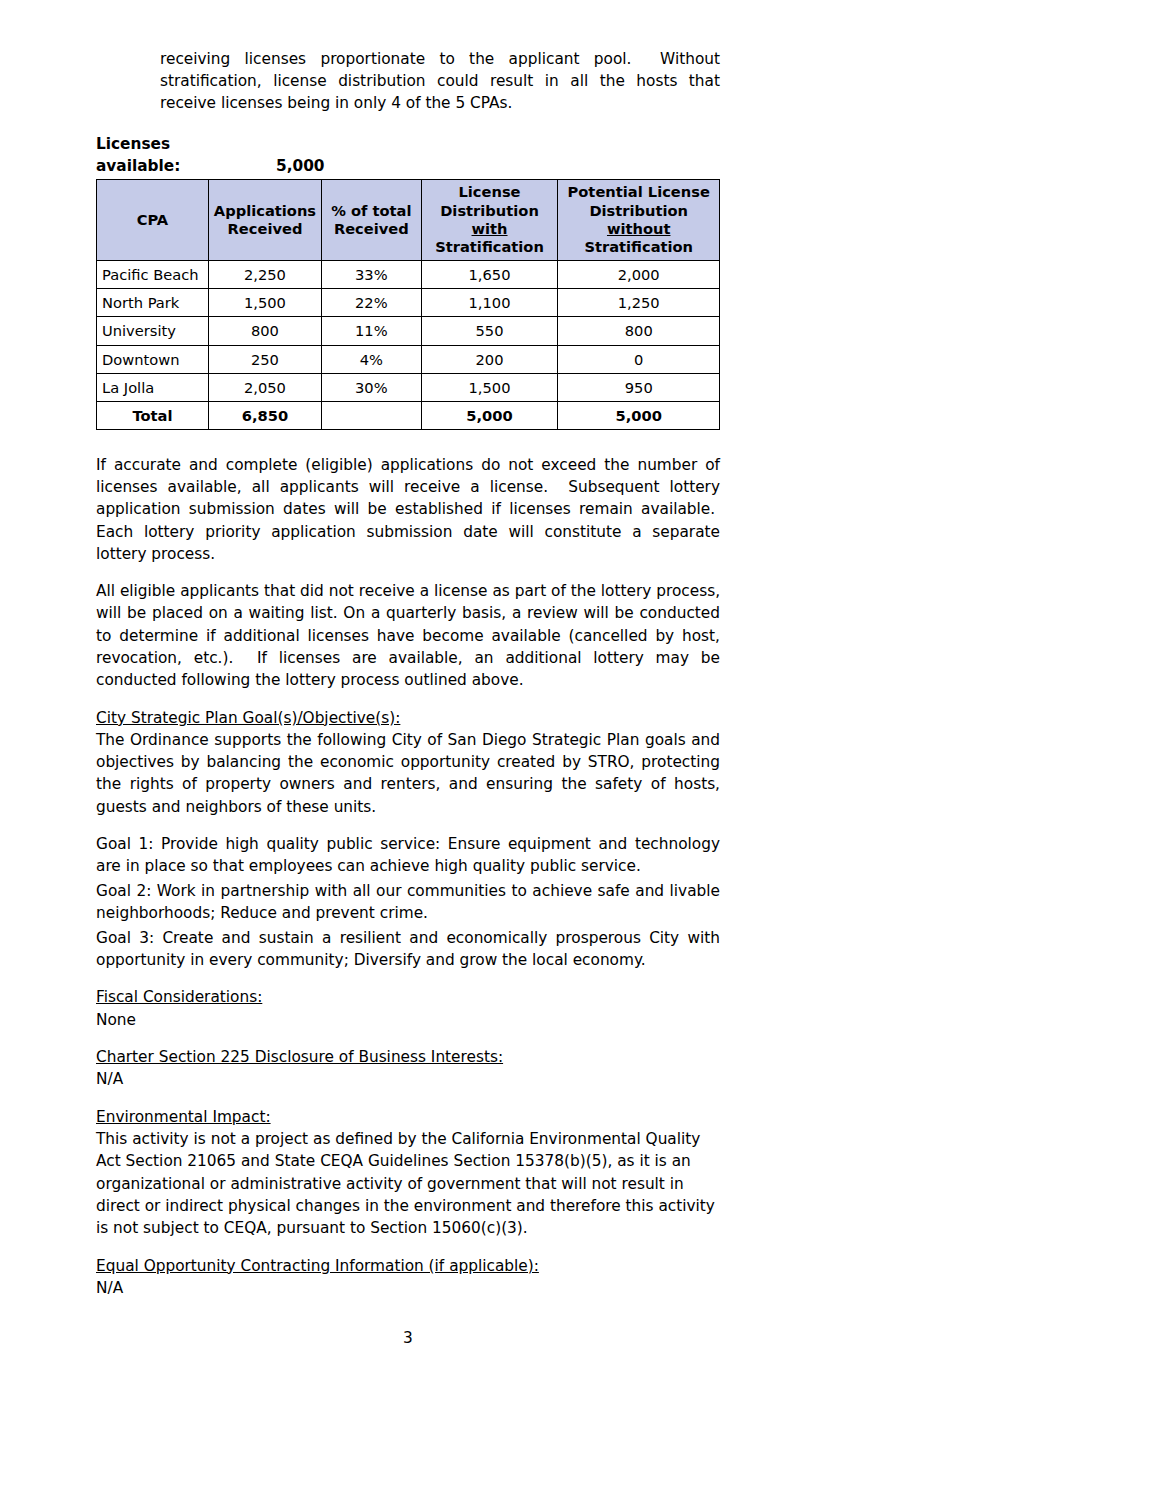receiving licenses proportionate to the applicant pool. Without stratification, license distribution could result in all the hosts that receive licenses being in only 4 of the 5 CPAs.
Licenses
available:
5,000
| CPA | Applications Received | % of total Received | License Distribution with Stratification | Potential License Distribution without Stratification |
| --- | --- | --- | --- | --- |
| Pacific Beach | 2,250 | 33% | 1,650 | 2,000 |
| North Park | 1,500 | 22% | 1,100 | 1,250 |
| University | 800 | 11% | 550 | 800 |
| Downtown | 250 | 4% | 200 | 0 |
| La Jolla | 2,050 | 30% | 1,500 | 950 |
| Total | 6,850 | | 5,000 | 5,000 |
If accurate and complete (eligible) applications do not exceed the number of licenses available, all applicants will receive a license. Subsequent lottery application submission dates will be established if licenses remain available. Each lottery priority application submission date will constitute a separate lottery process.
All eligible applicants that did not receive a license as part of the lottery process, will be placed on a waiting list. On a quarterly basis, a review will be conducted to determine if additional licenses have become available (cancelled by host, revocation, etc.). If licenses are available, an additional lottery may be conducted following the lottery process outlined above.
City Strategic Plan Goal(s)/Objective(s):
The Ordinance supports the following City of San Diego Strategic Plan goals and objectives by balancing the economic opportunity created by STRO, protecting the rights of property owners and renters, and ensuring the safety of hosts, guests and neighbors of these units.
Goal 1: Provide high quality public service: Ensure equipment and technology are in place so that employees can achieve high quality public service.
Goal 2: Work in partnership with all our communities to achieve safe and livable neighborhoods; Reduce and prevent crime.
Goal 3: Create and sustain a resilient and economically prosperous City with opportunity in every community; Diversify and grow the local economy.
Fiscal Considerations:
None
Charter Section 225 Disclosure of Business Interests:
N/A
Environmental Impact:
This activity is not a project as defined by the California Environmental Quality Act Section 21065 and State CEQA Guidelines Section 15378(b)(5), as it is an organizational or administrative activity of government that will not result in direct or indirect physical changes in the environment and therefore this activity is not subject to CEQA, pursuant to Section 15060(c)(3).
Equal Opportunity Contracting Information (if applicable):
N/A
3